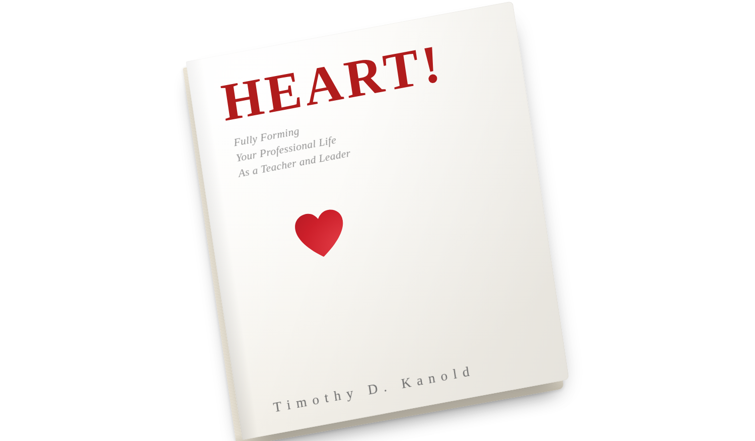HEART!
Fully Forming
Your Professional Life
As a Teacher and Leader
Timothy D. Kanold
Book cover: HEART! — Fully Forming Your Professional Life As a Teacher and Leader, by Timothy D. Kanold. A red heart appears through torn white paper.